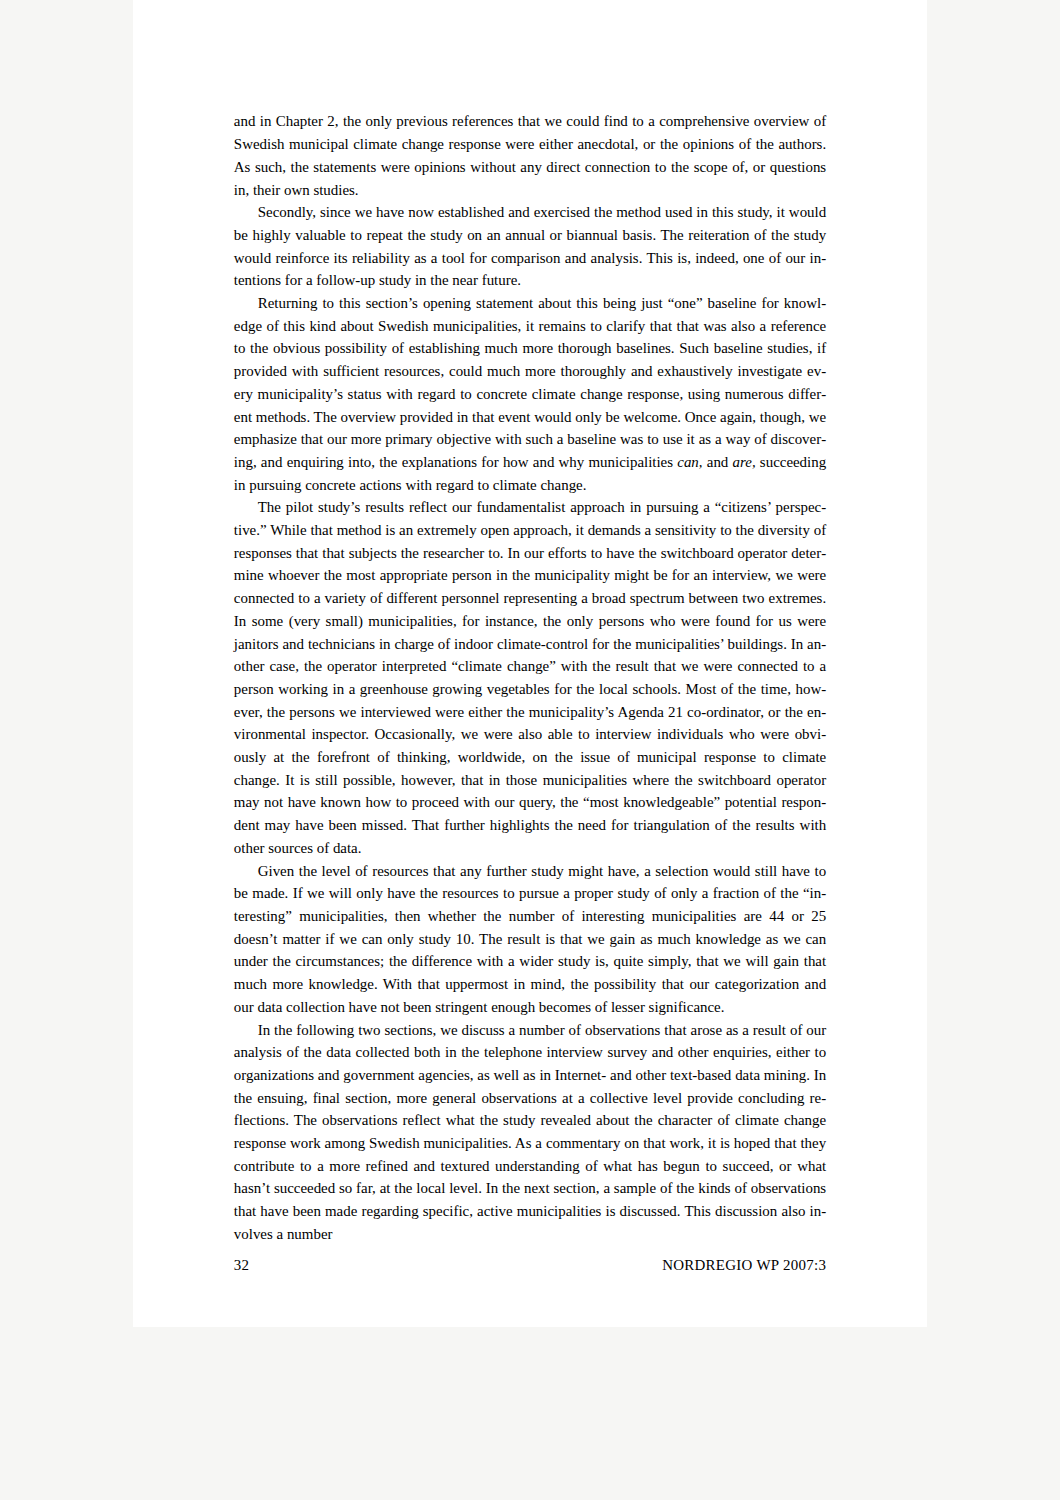and in Chapter 2, the only previous references that we could find to a comprehensive overview of Swedish municipal climate change response were either anecdotal, or the opinions of the authors. As such, the statements were opinions without any direct connection to the scope of, or questions in, their own studies.
Secondly, since we have now established and exercised the method used in this study, it would be highly valuable to repeat the study on an annual or biannual basis. The reiteration of the study would reinforce its reliability as a tool for comparison and analysis. This is, indeed, one of our intentions for a follow-up study in the near future.
Returning to this section’s opening statement about this being just “one” baseline for knowledge of this kind about Swedish municipalities, it remains to clarify that that was also a reference to the obvious possibility of establishing much more thorough baselines. Such baseline studies, if provided with sufficient resources, could much more thoroughly and exhaustively investigate every municipality’s status with regard to concrete climate change response, using numerous different methods. The overview provided in that event would only be welcome. Once again, though, we emphasize that our more primary objective with such a baseline was to use it as a way of discovering, and enquiring into, the explanations for how and why municipalities can, and are, succeeding in pursuing concrete actions with regard to climate change.
The pilot study’s results reflect our fundamentalist approach in pursuing a “citizens’ perspective.” While that method is an extremely open approach, it demands a sensitivity to the diversity of responses that that subjects the researcher to. In our efforts to have the switchboard operator determine whoever the most appropriate person in the municipality might be for an interview, we were connected to a variety of different personnel representing a broad spectrum between two extremes. In some (very small) municipalities, for instance, the only persons who were found for us were janitors and technicians in charge of indoor climate-control for the municipalities’ buildings. In another case, the operator interpreted “climate change” with the result that we were connected to a person working in a greenhouse growing vegetables for the local schools. Most of the time, however, the persons we interviewed were either the municipality’s Agenda 21 co-ordinator, or the environmental inspector. Occasionally, we were also able to interview individuals who were obviously at the forefront of thinking, worldwide, on the issue of municipal response to climate change. It is still possible, however, that in those municipalities where the switchboard operator may not have known how to proceed with our query, the “most knowledgeable” potential respondent may have been missed. That further highlights the need for triangulation of the results with other sources of data.
Given the level of resources that any further study might have, a selection would still have to be made. If we will only have the resources to pursue a proper study of only a fraction of the “interesting” municipalities, then whether the number of interesting municipalities are 44 or 25 doesn’t matter if we can only study 10. The result is that we gain as much knowledge as we can under the circumstances; the difference with a wider study is, quite simply, that we will gain that much more knowledge. With that uppermost in mind, the possibility that our categorization and our data collection have not been stringent enough becomes of lesser significance.
In the following two sections, we discuss a number of observations that arose as a result of our analysis of the data collected both in the telephone interview survey and other enquiries, either to organizations and government agencies, as well as in Internet- and other text-based data mining. In the ensuing, final section, more general observations at a collective level provide concluding reflections. The observations reflect what the study revealed about the character of climate change response work among Swedish municipalities. As a commentary on that work, it is hoped that they contribute to a more refined and textured understanding of what has begun to succeed, or what hasn’t succeeded so far, at the local level. In the next section, a sample of the kinds of observations that have been made regarding specific, active municipalities is discussed. This discussion also involves a number
32 NORDREGIO WP 2007:3